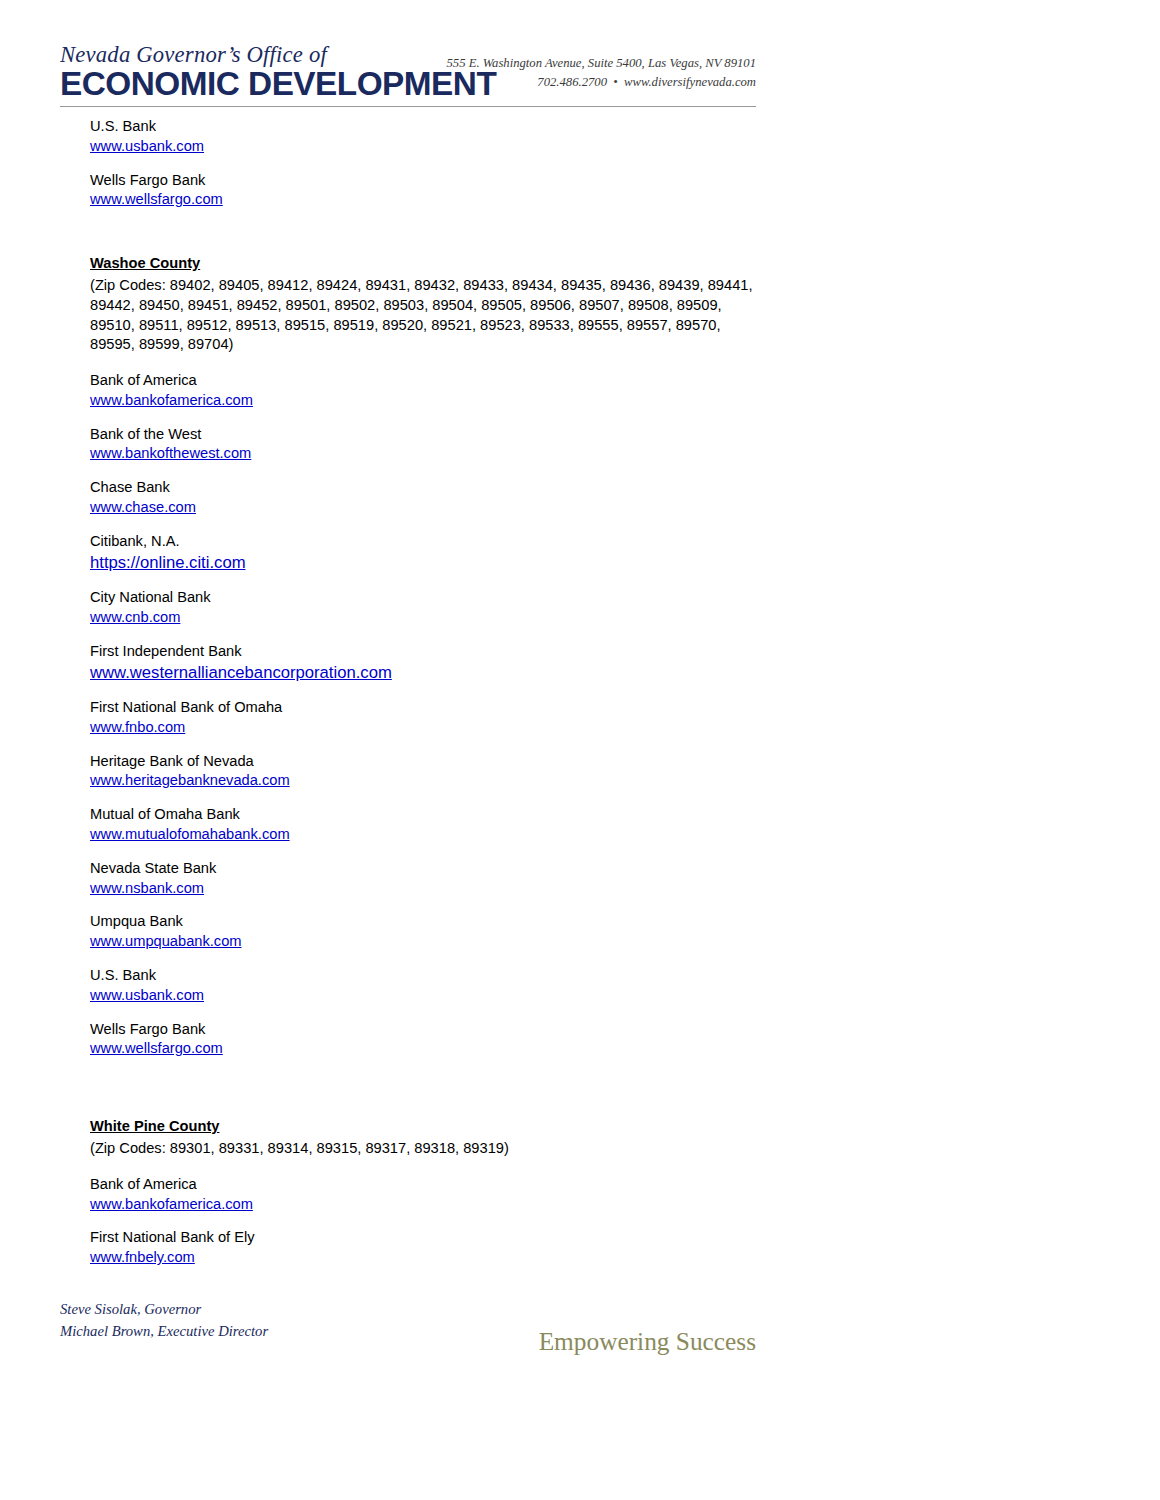Nevada Governor’s Office of
ECONOMIC DEVELOPMENT
555 E. Washington Avenue, Suite 5400, Las Vegas, NV 89101
702.486.2700 • www.diversifynevada.com
U.S. Bank
www.usbank.com
Wells Fargo Bank
www.wellsfargo.com
Washoe County
(Zip Codes: 89402, 89405, 89412, 89424, 89431, 89432, 89433, 89434, 89435, 89436, 89439, 89441, 89442, 89450, 89451, 89452, 89501, 89502, 89503, 89504, 89505, 89506, 89507, 89508, 89509, 89510, 89511, 89512, 89513, 89515, 89519, 89520, 89521, 89523, 89533, 89555, 89557, 89570, 89595, 89599, 89704)
Bank of America
www.bankofamerica.com
Bank of the West
www.bankofthewest.com
Chase Bank
www.chase.com
Citibank, N.A.
https://online.citi.com
City National Bank
www.cnb.com
First Independent Bank
www.westernalliancebancorporation.com
First National Bank of Omaha
www.fnbo.com
Heritage Bank of Nevada
www.heritagebanknevada.com
Mutual of Omaha Bank
www.mutualofomahabank.com
Nevada State Bank
www.nsbank.com
Umpqua Bank
www.umpquabank.com
U.S. Bank
www.usbank.com
Wells Fargo Bank
www.wellsfargo.com
White Pine County
(Zip Codes: 89301, 89331, 89314, 89315, 89317, 89318, 89319)
Bank of America
www.bankofamerica.com
First National Bank of Ely
www.fnbely.com
Steve Sisolak, Governor
Michael Brown, Executive Director
Empowering Success